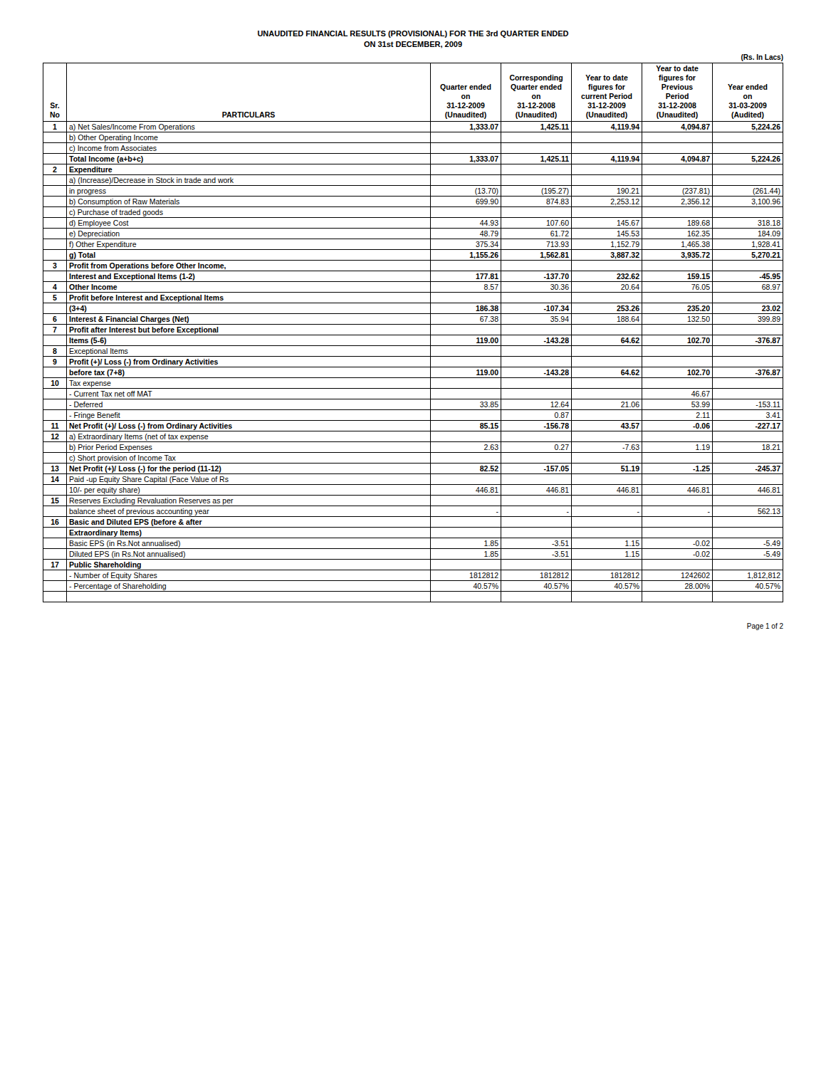UNAUDITED FINANCIAL RESULTS (PROVISIONAL) FOR THE 3rd QUARTER ENDED
ON 31st DECEMBER, 2009
(Rs. In Lacs)
| Sr. No | PARTICULARS | Quarter ended on 31-12-2009 (Unaudited) | Corresponding Quarter ended on 31-12-2008 (Unaudited) | Year to date figures for current Period 31-12-2009 (Unaudited) | Year to date figures for Previous Period 31-12-2008 (Unaudited) | Year ended on 31-03-2009 (Audited) |
| --- | --- | --- | --- | --- | --- | --- |
| 1 | a) Net Sales/Income From Operations | 1,333.07 | 1,425.11 | 4,119.94 | 4,094.87 | 5,224.26 |
| | b) Other Operating Income | | | | | |
| | c) Income from Associates | | | | | |
| | Total Income (a+b+c) | 1,333.07 | 1,425.11 | 4,119.94 | 4,094.87 | 5,224.26 |
| 2 | Expenditure | | | | | |
| | a) (Increase)/Decrease in Stock in trade and work | | | | | |
| | in progress | (13.70) | (195.27) | 190.21 | (237.81) | (261.44) |
| | b) Consumption of Raw Materials | 699.90 | 874.83 | 2,253.12 | 2,356.12 | 3,100.96 |
| | c) Purchase of traded goods | | | | | |
| | d) Employee Cost | 44.93 | 107.60 | 145.67 | 189.68 | 318.18 |
| | e) Depreciation | 48.79 | 61.72 | 145.53 | 162.35 | 184.09 |
| | f) Other Expenditure | 375.34 | 713.93 | 1,152.79 | 1,465.38 | 1,928.41 |
| | g) Total | 1,155.26 | 1,562.81 | 3,887.32 | 3,935.72 | 5,270.21 |
| 3 | Profit from Operations before Other Income, | | | | | |
| | Interest and Exceptional Items (1-2) | 177.81 | -137.70 | 232.62 | 159.15 | -45.95 |
| 4 | Other Income | 8.57 | 30.36 | 20.64 | 76.05 | 68.97 |
| 5 | Profit before Interest and Exceptional Items | | | | | |
| | (3+4) | 186.38 | -107.34 | 253.26 | 235.20 | 23.02 |
| 6 | Interest & Financial Charges (Net) | 67.38 | 35.94 | 188.64 | 132.50 | 399.89 |
| 7 | Profit after Interest but before Exceptional | | | | | |
| | Items (5-6) | 119.00 | -143.28 | 64.62 | 102.70 | -376.87 |
| 8 | Exceptional Items | | | | | |
| 9 | Profit (+)/ Loss (-) from Ordinary Activities | | | | | |
| | before tax (7+8) | 119.00 | -143.28 | 64.62 | 102.70 | -376.87 |
| 10 | Tax expense | | | | | |
| | - Current Tax net off MAT | | | | 46.67 | |
| | - Deferred | 33.85 | 12.64 | 21.06 | 53.99 | -153.11 |
| | - Fringe Benefit | | 0.87 | | 2.11 | 3.41 |
| 11 | Net Profit (+)/ Loss (-) from Ordinary Activities | 85.15 | -156.78 | 43.57 | -0.06 | -227.17 |
| 12 | a) Extraordinary Items (net of tax expense | | | | | |
| | b) Prior Period Expenses | 2.63 | 0.27 | -7.63 | 1.19 | 18.21 |
| | c) Short provision of Income Tax | | | | | |
| 13 | Net Profit (+)/ Loss (-) for the period (11-12) | 82.52 | -157.05 | 51.19 | -1.25 | -245.37 |
| 14 | Paid -up Equity Share Capital (Face Value of Rs | | | | | |
| | 10/- per equity share) | 446.81 | 446.81 | 446.81 | 446.81 | 446.81 |
| 15 | Reserves Excluding Revaluation Reserves as per | | | | | |
| | balance sheet of previous accounting year | - | - | - | - | 562.13 |
| 16 | Basic and Diluted EPS (before & after | | | | | |
| | Extraordinary Items) | | | | | |
| | Basic EPS (in Rs.Not annualised) | 1.85 | -3.51 | 1.15 | -0.02 | -5.49 |
| | Diluted EPS (in Rs.Not annualised) | 1.85 | -3.51 | 1.15 | -0.02 | -5.49 |
| 17 | Public Shareholding | | | | | |
| | - Number of Equity Shares | 1812812 | 1812812 | 1812812 | 1242602 | 1,812,812 |
| | - Percentage of Shareholding | 40.57% | 40.57% | 40.57% | 28.00% | 40.57% |
Page 1 of 2